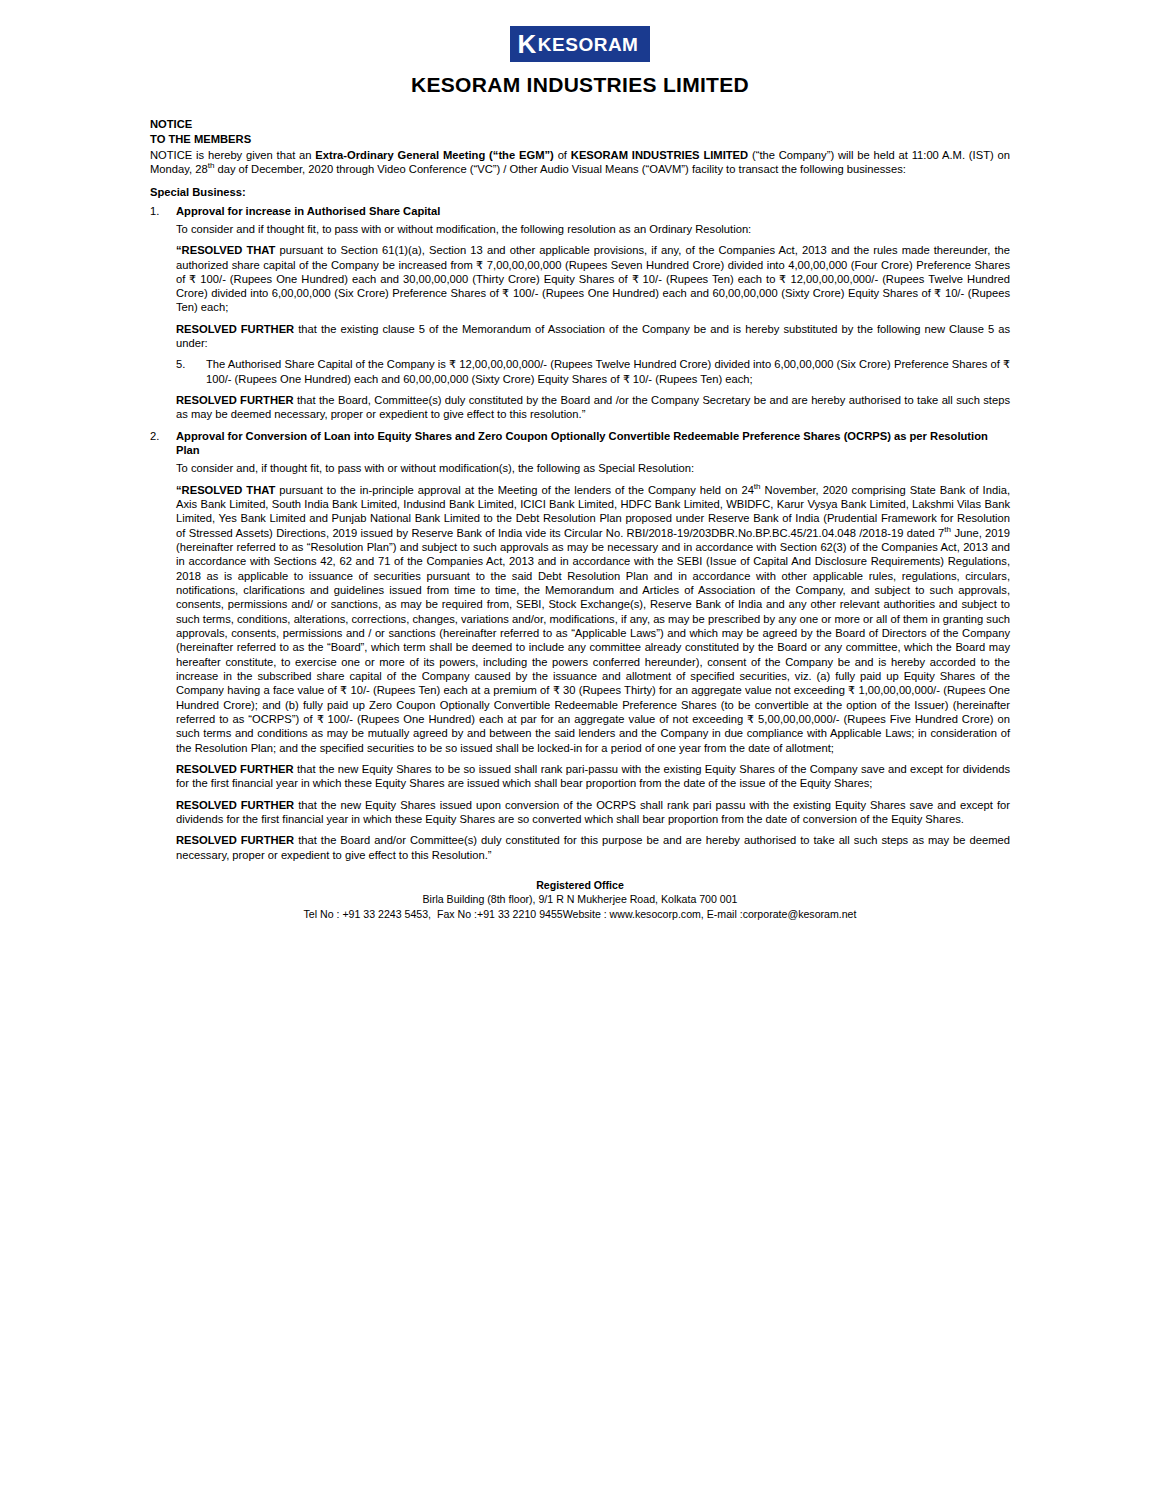KKESORAM
KESORAM INDUSTRIES LIMITED
NOTICE
TO THE MEMBERS
NOTICE is hereby given that an Extra-Ordinary General Meeting (“the EGM”) of KESORAM INDUSTRIES LIMITED (“the Company”) will be held at 11:00 A.M. (IST) on Monday, 28th day of December, 2020 through Video Conference (“VC”) / Other Audio Visual Means (“OAVM”) facility to transact the following businesses:
Special Business:
1.
Approval for increase in Authorised Share Capital
To consider and if thought fit, to pass with or without modification, the following resolution as an Ordinary Resolution:
“RESOLVED THAT pursuant to Section 61(1)(a), Section 13 and other applicable provisions, if any, of the Companies Act, 2013 and the rules made thereunder, the authorized share capital of the Company be increased from ₹ 7,00,00,00,000 (Rupees Seven Hundred Crore) divided into 4,00,00,000 (Four Crore) Preference Shares of ₹ 100/- (Rupees One Hundred) each and 30,00,00,000 (Thirty Crore) Equity Shares of ₹ 10/- (Rupees Ten) each to ₹ 12,00,00,00,000/- (Rupees Twelve Hundred Crore) divided into 6,00,00,000 (Six Crore) Preference Shares of ₹ 100/- (Rupees One Hundred) each and 60,00,00,000 (Sixty Crore) Equity Shares of ₹ 10/- (Rupees Ten) each;
RESOLVED FURTHER that the existing clause 5 of the Memorandum of Association of the Company be and is hereby substituted by the following new Clause 5 as under:
5. The Authorised Share Capital of the Company is ₹ 12,00,00,00,000/- (Rupees Twelve Hundred Crore) divided into 6,00,00,000 (Six Crore) Preference Shares of ₹ 100/- (Rupees One Hundred) each and 60,00,00,000 (Sixty Crore) Equity Shares of ₹ 10/- (Rupees Ten) each;
RESOLVED FURTHER that the Board, Committee(s) duly constituted by the Board and /or the Company Secretary be and are hereby authorised to take all such steps as may be deemed necessary, proper or expedient to give effect to this resolution.”
2.
Approval for Conversion of Loan into Equity Shares and Zero Coupon Optionally Convertible Redeemable Preference Shares (OCRPS) as per Resolution Plan
To consider and, if thought fit, to pass with or without modification(s), the following as Special Resolution:
“RESOLVED THAT pursuant to the in-principle approval at the Meeting of the lenders of the Company held on 24th November, 2020 comprising State Bank of India, Axis Bank Limited, South India Bank Limited, Indusind Bank Limited, ICICI Bank Limited, HDFC Bank Limited, WBIDFC, Karur Vysya Bank Limited, Lakshmi Vilas Bank Limited, Yes Bank Limited and Punjab National Bank Limited to the Debt Resolution Plan proposed under Reserve Bank of India (Prudential Framework for Resolution of Stressed Assets) Directions, 2019 issued by Reserve Bank of India vide its Circular No. RBI/2018-19/203DBR.No.BP.BC.45/21.04.048 /2018-19 dated 7th June, 2019 (hereinafter referred to as “Resolution Plan”) and subject to such approvals as may be necessary and in accordance with Section 62(3) of the Companies Act, 2013 and in accordance with Sections 42, 62 and 71 of the Companies Act, 2013 and in accordance with the SEBI (Issue of Capital And Disclosure Requirements) Regulations, 2018 as is applicable to issuance of securities pursuant to the said Debt Resolution Plan and in accordance with other applicable rules, regulations, circulars, notifications, clarifications and guidelines issued from time to time, the Memorandum and Articles of Association of the Company, and subject to such approvals, consents, permissions and/ or sanctions, as may be required from, SEBI, Stock Exchange(s), Reserve Bank of India and any other relevant authorities and subject to such terms, conditions, alterations, corrections, changes, variations and/or, modifications, if any, as may be prescribed by any one or more or all of them in granting such approvals, consents, permissions and / or sanctions (hereinafter referred to as “Applicable Laws”) and which may be agreed by the Board of Directors of the Company (hereinafter referred to as the “Board”, which term shall be deemed to include any committee already constituted by the Board or any committee, which the Board may hereafter constitute, to exercise one or more of its powers, including the powers conferred hereunder), consent of the Company be and is hereby accorded to the increase in the subscribed share capital of the Company caused by the issuance and allotment of specified securities, viz. (a) fully paid up Equity Shares of the Company having a face value of ₹ 10/- (Rupees Ten) each at a premium of ₹ 30 (Rupees Thirty) for an aggregate value not exceeding ₹ 1,00,00,00,000/- (Rupees One Hundred Crore); and (b) fully paid up Zero Coupon Optionally Convertible Redeemable Preference Shares (to be convertible at the option of the Issuer) (hereinafter referred to as “OCRPS”) of ₹ 100/- (Rupees One Hundred) each at par for an aggregate value of not exceeding ₹ 5,00,00,00,000/- (Rupees Five Hundred Crore) on such terms and conditions as may be mutually agreed by and between the said lenders and the Company in due compliance with Applicable Laws; in consideration of the Resolution Plan; and the specified securities to be so issued shall be locked-in for a period of one year from the date of allotment;
RESOLVED FURTHER that the new Equity Shares to be so issued shall rank pari-passu with the existing Equity Shares of the Company save and except for dividends for the first financial year in which these Equity Shares are issued which shall bear proportion from the date of the issue of the Equity Shares;
RESOLVED FURTHER that the new Equity Shares issued upon conversion of the OCRPS shall rank pari passu with the existing Equity Shares save and except for dividends for the first financial year in which these Equity Shares are so converted which shall bear proportion from the date of conversion of the Equity Shares.
RESOLVED FURTHER that the Board and/or Committee(s) duly constituted for this purpose be and are hereby authorised to take all such steps as may be deemed necessary, proper or expedient to give effect to this Resolution.”
Registered Office
Birla Building (8th floor), 9/1 R N Mukherjee Road, Kolkata 700 001
Tel No : +91 33 2243 5453, Fax No :+91 33 2210 9455Website : www.kesocorp.com, E-mail :corporate@kesoram.net